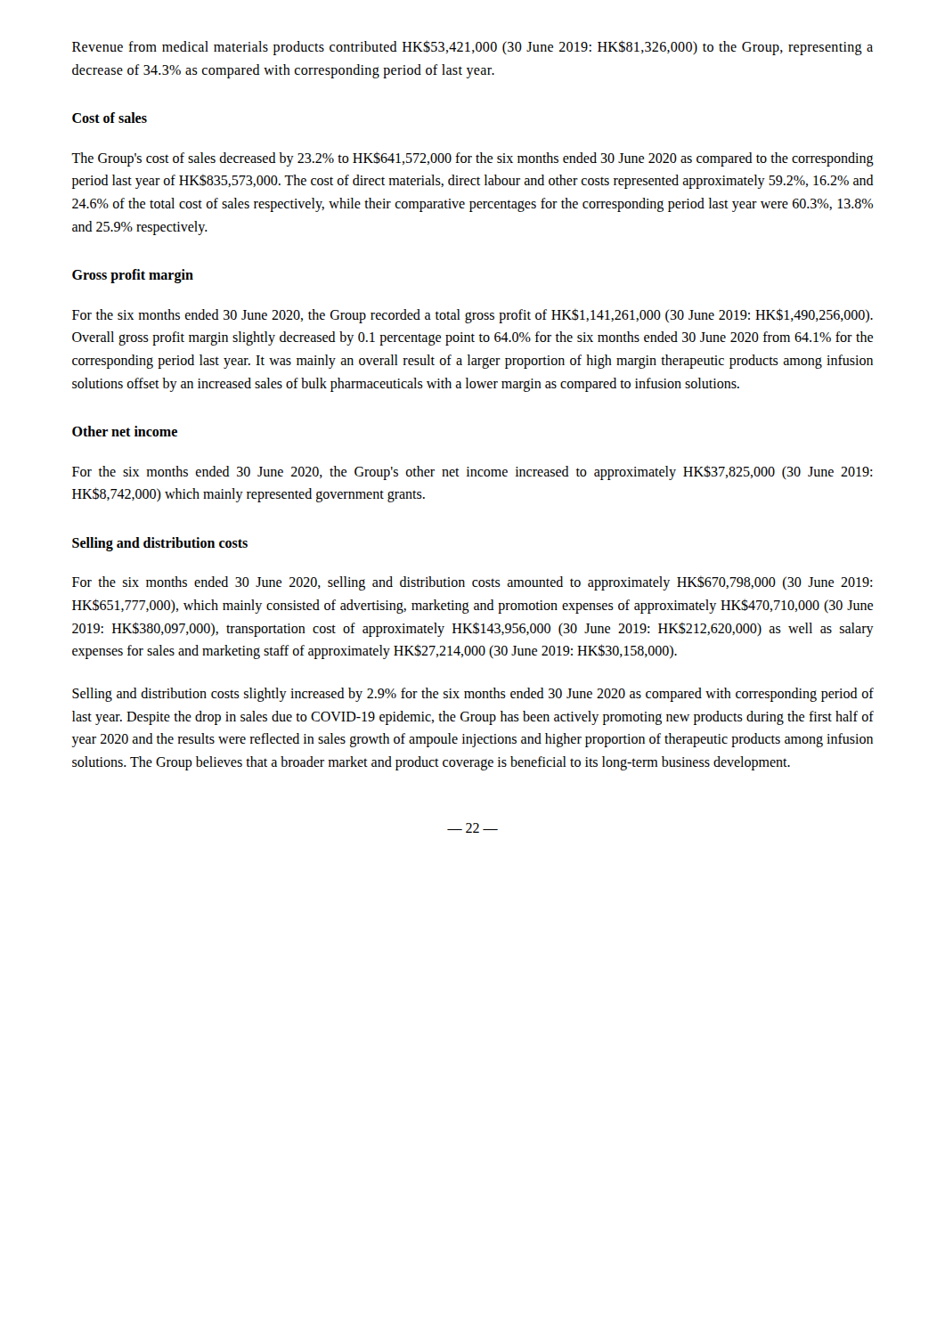Revenue from medical materials products contributed HK$53,421,000 (30 June 2019: HK$81,326,000) to the Group, representing a decrease of 34.3% as compared with corresponding period of last year.
Cost of sales
The Group's cost of sales decreased by 23.2% to HK$641,572,000 for the six months ended 30 June 2020 as compared to the corresponding period last year of HK$835,573,000. The cost of direct materials, direct labour and other costs represented approximately 59.2%, 16.2% and 24.6% of the total cost of sales respectively, while their comparative percentages for the corresponding period last year were 60.3%, 13.8% and 25.9% respectively.
Gross profit margin
For the six months ended 30 June 2020, the Group recorded a total gross profit of HK$1,141,261,000 (30 June 2019: HK$1,490,256,000). Overall gross profit margin slightly decreased by 0.1 percentage point to 64.0% for the six months ended 30 June 2020 from 64.1% for the corresponding period last year. It was mainly an overall result of a larger proportion of high margin therapeutic products among infusion solutions offset by an increased sales of bulk pharmaceuticals with a lower margin as compared to infusion solutions.
Other net income
For the six months ended 30 June 2020, the Group's other net income increased to approximately HK$37,825,000 (30 June 2019: HK$8,742,000) which mainly represented government grants.
Selling and distribution costs
For the six months ended 30 June 2020, selling and distribution costs amounted to approximately HK$670,798,000 (30 June 2019: HK$651,777,000), which mainly consisted of advertising, marketing and promotion expenses of approximately HK$470,710,000 (30 June 2019: HK$380,097,000), transportation cost of approximately HK$143,956,000 (30 June 2019: HK$212,620,000) as well as salary expenses for sales and marketing staff of approximately HK$27,214,000 (30 June 2019: HK$30,158,000).
Selling and distribution costs slightly increased by 2.9% for the six months ended 30 June 2020 as compared with corresponding period of last year. Despite the drop in sales due to COVID-19 epidemic, the Group has been actively promoting new products during the first half of year 2020 and the results were reflected in sales growth of ampoule injections and higher proportion of therapeutic products among infusion solutions. The Group believes that a broader market and product coverage is beneficial to its long-term business development.
— 22 —